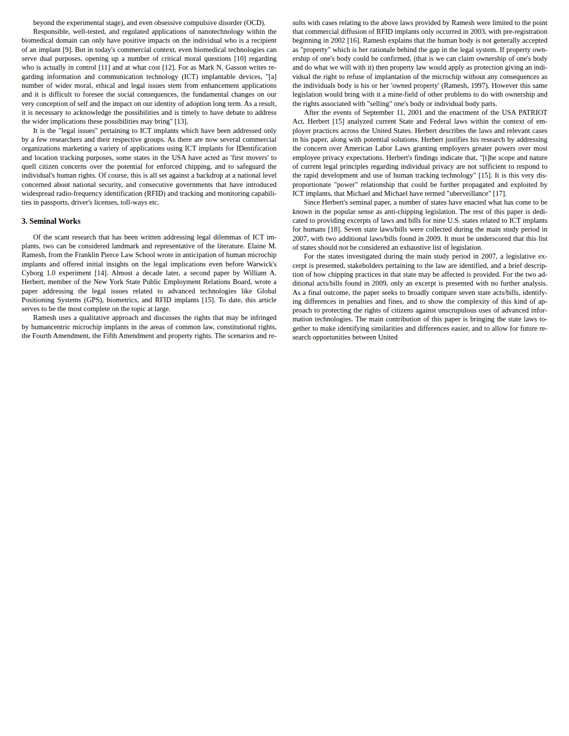beyond the experimental stage), and even obsessive compulsive disorder (OCD).
Responsible, well-tested, and regulated applications of nanotechnology within the biomedical domain can only have positive impacts on the individual who is a recipient of an implant [9]. But in today's commercial context, even biomedical technologies can serve dual purposes, opening up a number of critical moral questions [10] regarding who is actually in control [11] and at what cost [12]. For as Mark N. Gasson writes regarding information and communication technology (ICT) implantable devices, "[a] number of wider moral, ethical and legal issues stem from enhancement applications and it is difficult to foresee the social consequences, the fundamental changes on our very conception of self and the impact on our identity of adoption long term. As a result, it is necessary to acknowledge the possibilities and is timely to have debate to address the wider implications these possibilities may bring" [13].
It is the "legal issues" pertaining to ICT implants which have been addressed only by a few researchers and their respective groups. As there are now several commercial organizations marketing a variety of applications using ICT implants for IDentification and location tracking purposes, some states in the USA have acted as 'first movers' to quell citizen concerns over the potential for enforced chipping, and to safeguard the individual's human rights. Of course, this is all set against a backdrop at a national level concerned about national security, and consecutive governments that have introduced widespread radio-frequency identification (RFID) and tracking and monitoring capabilities in passports, driver's licenses, toll-ways etc.
3. Seminal Works
Of the scant research that has been written addressing legal dilemmas of ICT implants, two can be considered landmark and representative of the literature. Elaine M. Ramesh, from the Franklin Pierce Law School wrote in anticipation of human microchip implants and offered initial insights on the legal implications even before Warwick's Cyborg 1.0 experiment [14]. Almost a decade later, a second paper by William A. Herbert, member of the New York State Public Employment Relations Board, wrote a paper addressing the legal issues related to advanced technologies like Global Positioning Systems (GPS), biometrics, and RFID implants [15]. To date, this article serves to be the most complete on the topic at large.
Ramesh uses a qualitative approach and discusses the rights that may be infringed by humancentric microchip implants in the areas of common law, constitutional rights, the Fourth Amendment, the Fifth Amendment and property rights. The scenarios and results with cases relating to the above laws provided by Ramesh were limited to the point that commercial diffusion of RFID implants only occurred in 2003, with pre-registration beginning in 2002 [16]. Ramesh explains that the human body is not generally accepted as "property" which is her rationale behind the gap in the legal system. If property ownership of one's body could be confirmed, (that is we can claim ownership of one's body and do what we will with it) then property law would apply as protection giving an individual the right to refuse of implantation of the microchip without any consequences as the individuals body is his or her 'owned property' (Ramesh, 1997). However this same legislation would bring with it a mine-field of other problems to do with ownership and the rights associated with "selling" one's body or individual body parts.
After the events of September 11, 2001 and the enactment of the USA PATRIOT Act, Herbert [15] analyzed current State and Federal laws within the context of employer practices across the United States. Herbert describes the laws and relevant cases in his paper, along with potential solutions. Herbert justifies his research by addressing the concern over American Labor Laws granting employers greater powers over most employee privacy expectations. Herbert's findings indicate that, "[t]he scope and nature of current legal principles regarding individual privacy are not sufficient to respond to the rapid development and use of human tracking technology" [15]. It is this very disproportionate "power" relationship that could be further propagated and exploited by ICT implants, that Michael and Michael have termed "uberveillance" [17].
Since Herbert's seminal paper, a number of states have enacted what has come to be known in the popular sense as anti-chipping legislation. The rest of this paper is dedicated to providing excerpts of laws and bills for nine U.S. states related to ICT implants for humans [18]. Seven state laws/bills were collected during the main study period in 2007, with two additional laws/bills found in 2009. It must be underscored that this list of states should not be considered an exhaustive list of legislation.
For the states investigated during the main study period in 2007, a legislative excerpt is presented, stakeholders pertaining to the law are identified, and a brief description of how chipping practices in that state may be affected is provided. For the two additional acts/bills found in 2009, only an excerpt is presented with no further analysis. As a final outcome, the paper seeks to broadly compare seven state acts/bills, identifying differences in penalties and fines, and to show the complexity of this kind of approach to protecting the rights of citizens against unscrupulous uses of advanced information technologies. The main contribution of this paper is bringing the state laws together to make identifying similarities and differences easier, and to allow for future research opportunities between United